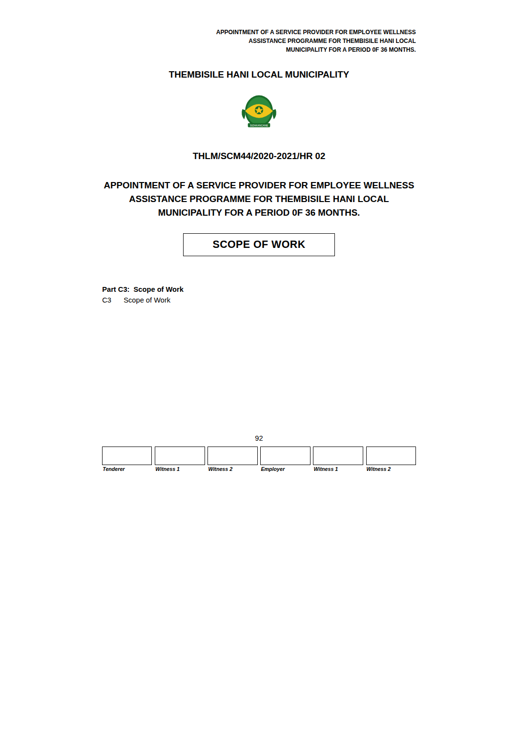APPOINTMENT OF A SERVICE PROVIDER FOR EMPLOYEE WELLNESS
ASSISTANCE PROGRAMME FOR THEMBISILE HANI LOCAL
MUNICIPALITY FOR A PERIOD 0F 36 MONTHS.
THEMBISILE HANI LOCAL MUNICIPALITY
SIZAKANCANE
THLM/SCM44/2020-2021/HR 02
APPOINTMENT OF A SERVICE PROVIDER FOR EMPLOYEE WELLNESS ASSISTANCE PROGRAMME FOR THEMBISILE HANI LOCAL MUNICIPALITY FOR A PERIOD 0F 36 MONTHS.
SCOPE OF WORK
Part C3: Scope of Work
C3 Scope of Work
92
Tenderer
Witness 1
Witness 2
Employer
Witness 1
Witness 2